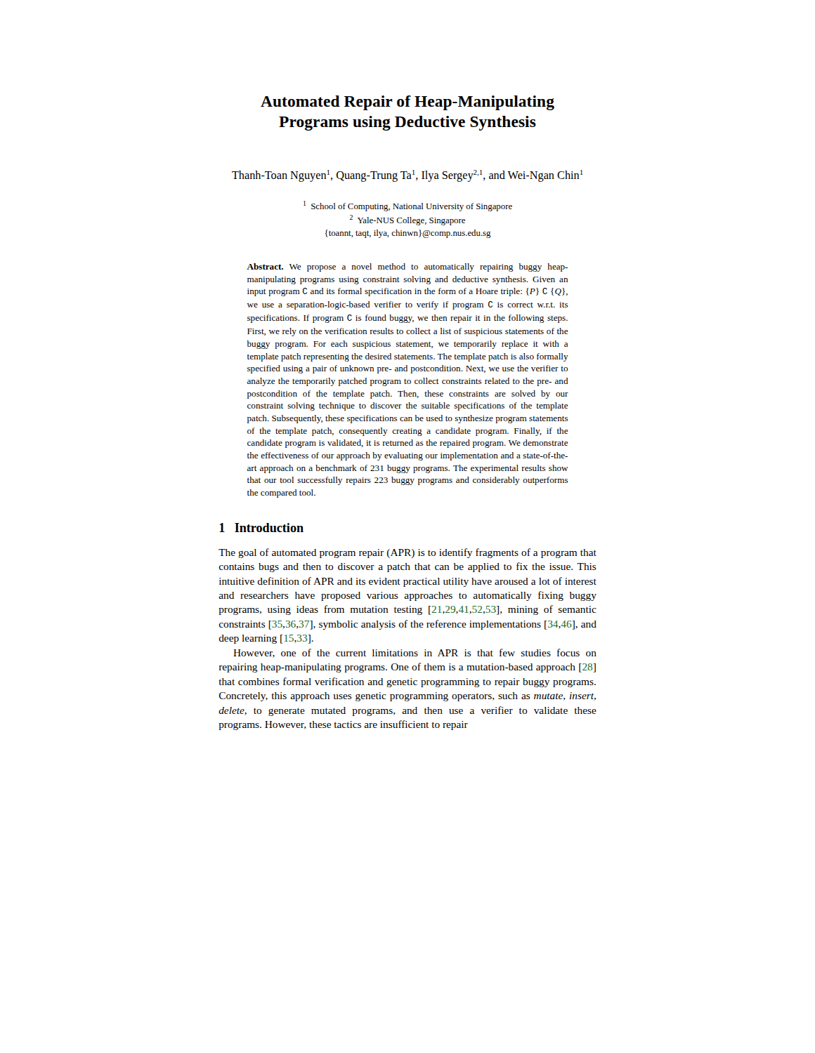Automated Repair of Heap-Manipulating
Programs using Deductive Synthesis
Thanh-Toan Nguyen1, Quang-Trung Ta1, Ilya Sergey2,1, and Wei-Ngan Chin1
1 School of Computing, National University of Singapore
2 Yale-NUS College, Singapore
{toannt, taqt, ilya, chinwn}@comp.nus.edu.sg
Abstract. We propose a novel method to automatically repairing buggy heap-manipulating programs using constraint solving and deductive synthesis. Given an input program C and its formal specification in the form of a Hoare triple: {P} C {Q}, we use a separation-logic-based verifier to verify if program C is correct w.r.t. its specifications. If program C is found buggy, we then repair it in the following steps. First, we rely on the verification results to collect a list of suspicious statements of the buggy program. For each suspicious statement, we temporarily replace it with a template patch representing the desired statements. The template patch is also formally specified using a pair of unknown pre- and postcondition. Next, we use the verifier to analyze the temporarily patched program to collect constraints related to the pre- and postcondition of the template patch. Then, these constraints are solved by our constraint solving technique to discover the suitable specifications of the template patch. Subsequently, these specifications can be used to synthesize program statements of the template patch, consequently creating a candidate program. Finally, if the candidate program is validated, it is returned as the repaired program. We demonstrate the effectiveness of our approach by evaluating our implementation and a state-of-the-art approach on a benchmark of 231 buggy programs. The experimental results show that our tool successfully repairs 223 buggy programs and considerably outperforms the compared tool.
1 Introduction
The goal of automated program repair (APR) is to identify fragments of a program that contains bugs and then to discover a patch that can be applied to fix the issue. This intuitive definition of APR and its evident practical utility have aroused a lot of interest and researchers have proposed various approaches to automatically fixing buggy programs, using ideas from mutation testing [21,29,41,52,53], mining of semantic constraints [35,36,37], symbolic analysis of the reference implementations [34,46], and deep learning [15,33].
However, one of the current limitations in APR is that few studies focus on repairing heap-manipulating programs. One of them is a mutation-based approach [28] that combines formal verification and genetic programming to repair buggy programs. Concretely, this approach uses genetic programming operators, such as mutate, insert, delete, to generate mutated programs, and then use a verifier to validate these programs. However, these tactics are insufficient to repair